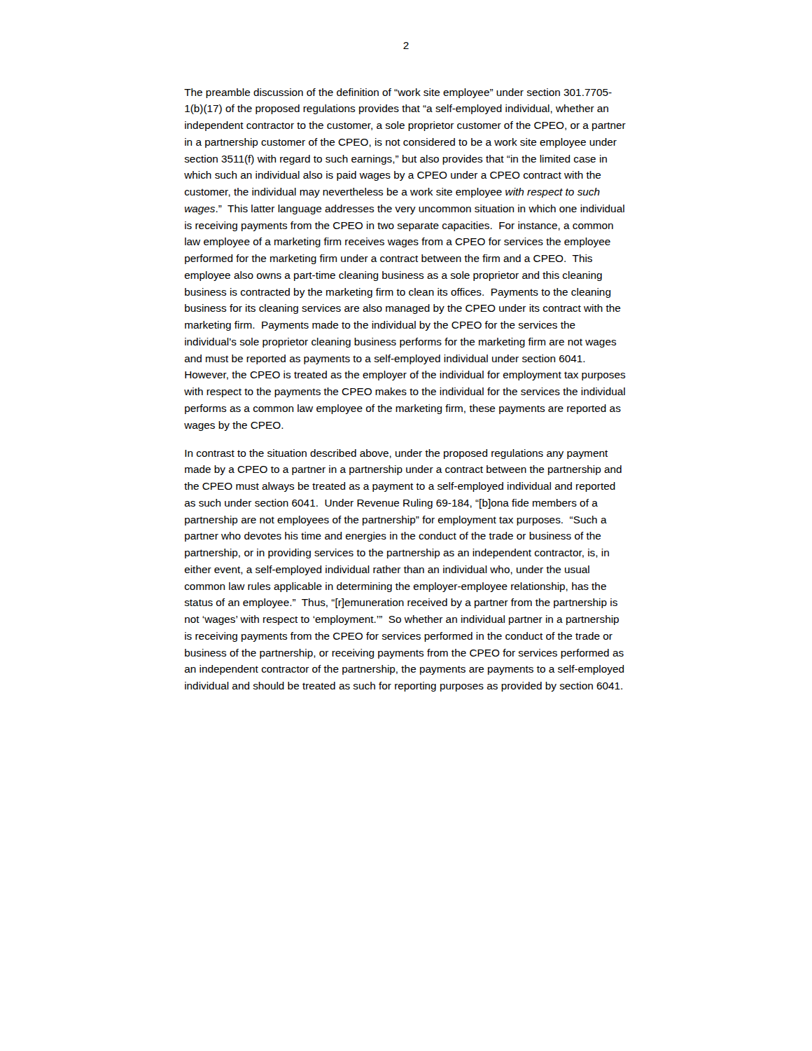2
The preamble discussion of the definition of “work site employee” under section 301.7705-1(b)(17) of the proposed regulations provides that “a self-employed individual, whether an independent contractor to the customer, a sole proprietor customer of the CPEO, or a partner in a partnership customer of the CPEO, is not considered to be a work site employee under section 3511(f) with regard to such earnings,” but also provides that “in the limited case in which such an individual also is paid wages by a CPEO under a CPEO contract with the customer, the individual may nevertheless be a work site employee with respect to such wages.” This latter language addresses the very uncommon situation in which one individual is receiving payments from the CPEO in two separate capacities. For instance, a common law employee of a marketing firm receives wages from a CPEO for services the employee performed for the marketing firm under a contract between the firm and a CPEO. This employee also owns a part-time cleaning business as a sole proprietor and this cleaning business is contracted by the marketing firm to clean its offices. Payments to the cleaning business for its cleaning services are also managed by the CPEO under its contract with the marketing firm. Payments made to the individual by the CPEO for the services the individual’s sole proprietor cleaning business performs for the marketing firm are not wages and must be reported as payments to a self-employed individual under section 6041. However, the CPEO is treated as the employer of the individual for employment tax purposes with respect to the payments the CPEO makes to the individual for the services the individual performs as a common law employee of the marketing firm, these payments are reported as wages by the CPEO.
In contrast to the situation described above, under the proposed regulations any payment made by a CPEO to a partner in a partnership under a contract between the partnership and the CPEO must always be treated as a payment to a self-employed individual and reported as such under section 6041. Under Revenue Ruling 69-184, “[b]ona fide members of a partnership are not employees of the partnership” for employment tax purposes. “Such a partner who devotes his time and energies in the conduct of the trade or business of the partnership, or in providing services to the partnership as an independent contractor, is, in either event, a self-employed individual rather than an individual who, under the usual common law rules applicable in determining the employer-employee relationship, has the status of an employee.” Thus, “[r]emuneration received by a partner from the partnership is not ‘wages’ with respect to ‘employment.’” So whether an individual partner in a partnership is receiving payments from the CPEO for services performed in the conduct of the trade or business of the partnership, or receiving payments from the CPEO for services performed as an independent contractor of the partnership, the payments are payments to a self-employed individual and should be treated as such for reporting purposes as provided by section 6041.